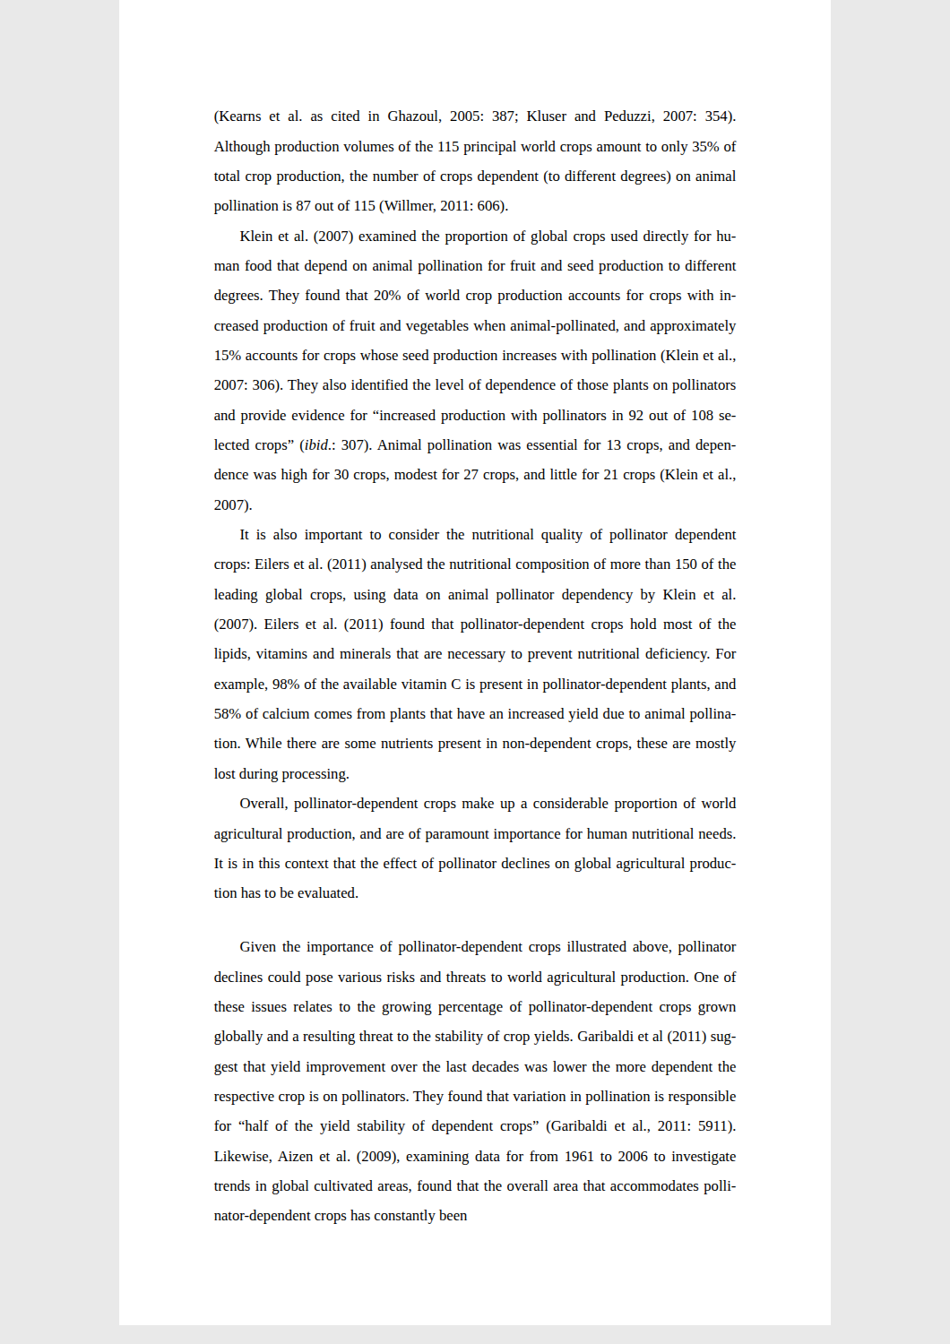(Kearns et al. as cited in Ghazoul, 2005: 387; Kluser and Peduzzi, 2007: 354). Although production volumes of the 115 principal world crops amount to only 35% of total crop production, the number of crops dependent (to different degrees) on animal pollination is 87 out of 115 (Willmer, 2011: 606).
Klein et al. (2007) examined the proportion of global crops used directly for human food that depend on animal pollination for fruit and seed production to different degrees. They found that 20% of world crop production accounts for crops with increased production of fruit and vegetables when animal-pollinated, and approximately 15% accounts for crops whose seed production increases with pollination (Klein et al., 2007: 306). They also identified the level of dependence of those plants on pollinators and provide evidence for “increased production with pollinators in 92 out of 108 selected crops” (ibid.: 307). Animal pollination was essential for 13 crops, and dependence was high for 30 crops, modest for 27 crops, and little for 21 crops (Klein et al., 2007).
It is also important to consider the nutritional quality of pollinator dependent crops: Eilers et al. (2011) analysed the nutritional composition of more than 150 of the leading global crops, using data on animal pollinator dependency by Klein et al. (2007). Eilers et al. (2011) found that pollinator-dependent crops hold most of the lipids, vitamins and minerals that are necessary to prevent nutritional deficiency. For example, 98% of the available vitamin C is present in pollinator-dependent plants, and 58% of calcium comes from plants that have an increased yield due to animal pollination. While there are some nutrients present in non-dependent crops, these are mostly lost during processing.
Overall, pollinator-dependent crops make up a considerable proportion of world agricultural production, and are of paramount importance for human nutritional needs. It is in this context that the effect of pollinator declines on global agricultural production has to be evaluated.
Given the importance of pollinator-dependent crops illustrated above, pollinator declines could pose various risks and threats to world agricultural production. One of these issues relates to the growing percentage of pollinator-dependent crops grown globally and a resulting threat to the stability of crop yields. Garibaldi et al (2011) suggest that yield improvement over the last decades was lower the more dependent the respective crop is on pollinators. They found that variation in pollination is responsible for “half of the yield stability of dependent crops” (Garibaldi et al., 2011: 5911). Likewise, Aizen et al. (2009), examining data for from 1961 to 2006 to investigate trends in global cultivated areas, found that the overall area that accommodates pollinator-dependent crops has constantly been